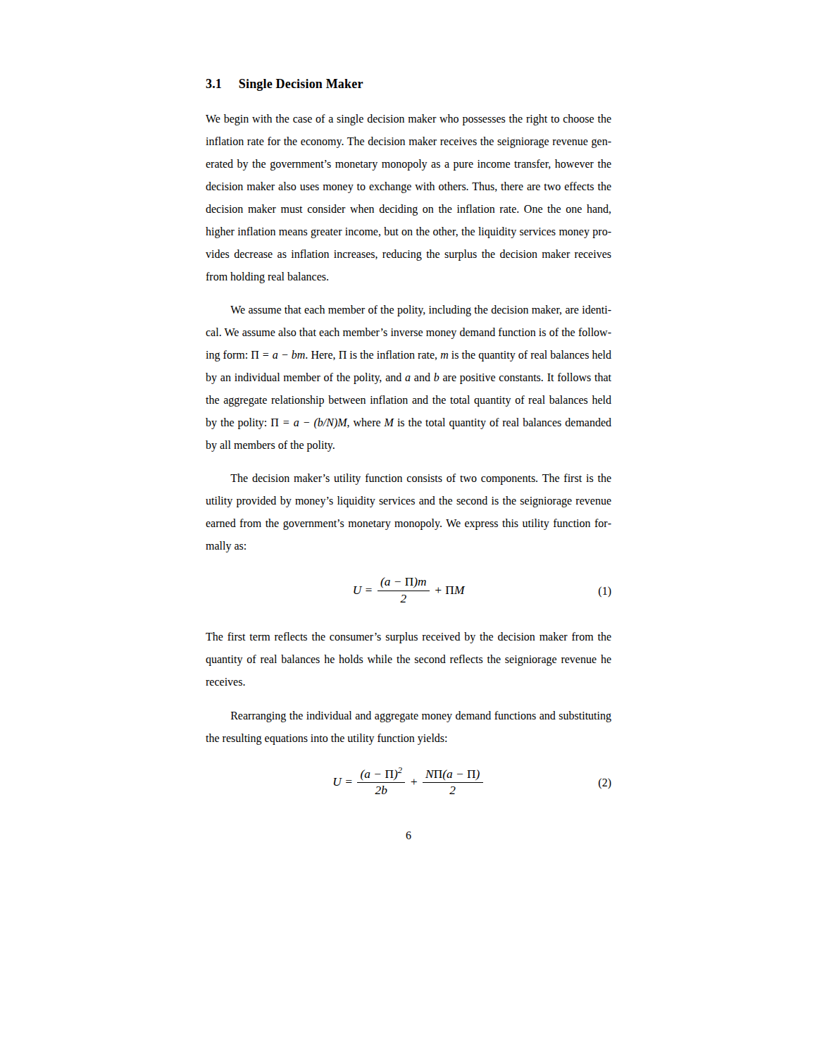3.1 Single Decision Maker
We begin with the case of a single decision maker who possesses the right to choose the inflation rate for the economy. The decision maker receives the seigniorage revenue generated by the government’s monetary monopoly as a pure income transfer, however the decision maker also uses money to exchange with others. Thus, there are two effects the decision maker must consider when deciding on the inflation rate. One the one hand, higher inflation means greater income, but on the other, the liquidity services money provides decrease as inflation increases, reducing the surplus the decision maker receives from holding real balances.
We assume that each member of the polity, including the decision maker, are identical. We assume also that each member’s inverse money demand function is of the following form: Π = a − bm. Here, Π is the inflation rate, m is the quantity of real balances held by an individual member of the polity, and a and b are positive constants. It follows that the aggregate relationship between inflation and the total quantity of real balances held by the polity: Π = a − (b/N)M, where M is the total quantity of real balances demanded by all members of the polity.
The decision maker’s utility function consists of two components. The first is the utility provided by money’s liquidity services and the second is the seigniorage revenue earned from the government’s monetary monopoly. We express this utility function formally as:
U = (a − Π)m 2 + ΠM (1)
The first term reflects the consumer’s surplus received by the decision maker from the quantity of real balances he holds while the second reflects the seigniorage revenue he receives.
Rearranging the individual and aggregate money demand functions and substituting the resulting equations into the utility function yields:
U = (a − Π)22b + NΠ(a − Π) 2 (2)
6